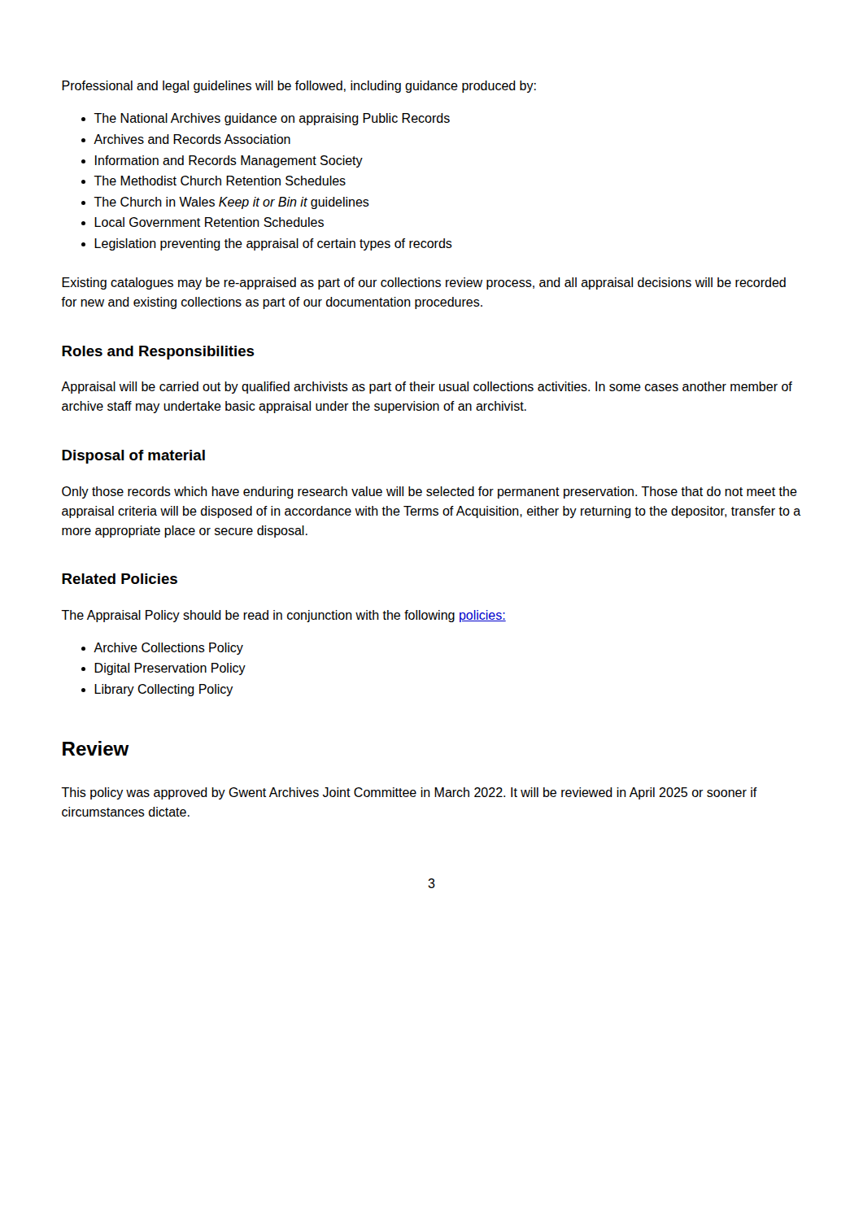Professional and legal guidelines will be followed, including guidance produced by:
The National Archives guidance on appraising Public Records
Archives and Records Association
Information and Records Management Society
The Methodist Church Retention Schedules
The Church in Wales Keep it or Bin it guidelines
Local Government Retention Schedules
Legislation preventing the appraisal of certain types of records
Existing catalogues may be re-appraised as part of our collections review process, and all appraisal decisions will be recorded for new and existing collections as part of our documentation procedures.
Roles and Responsibilities
Appraisal will be carried out by qualified archivists as part of their usual collections activities. In some cases another member of archive staff may undertake basic appraisal under the supervision of an archivist.
Disposal of material
Only those records which have enduring research value will be selected for permanent preservation. Those that do not meet the appraisal criteria will be disposed of in accordance with the Terms of Acquisition, either by returning to the depositor, transfer to a more appropriate place or secure disposal.
Related Policies
The Appraisal Policy should be read in conjunction with the following policies:
Archive Collections Policy
Digital Preservation Policy
Library Collecting Policy
Review
This policy was approved by Gwent Archives Joint Committee in March 2022. It will be reviewed in April 2025 or sooner if circumstances dictate.
3